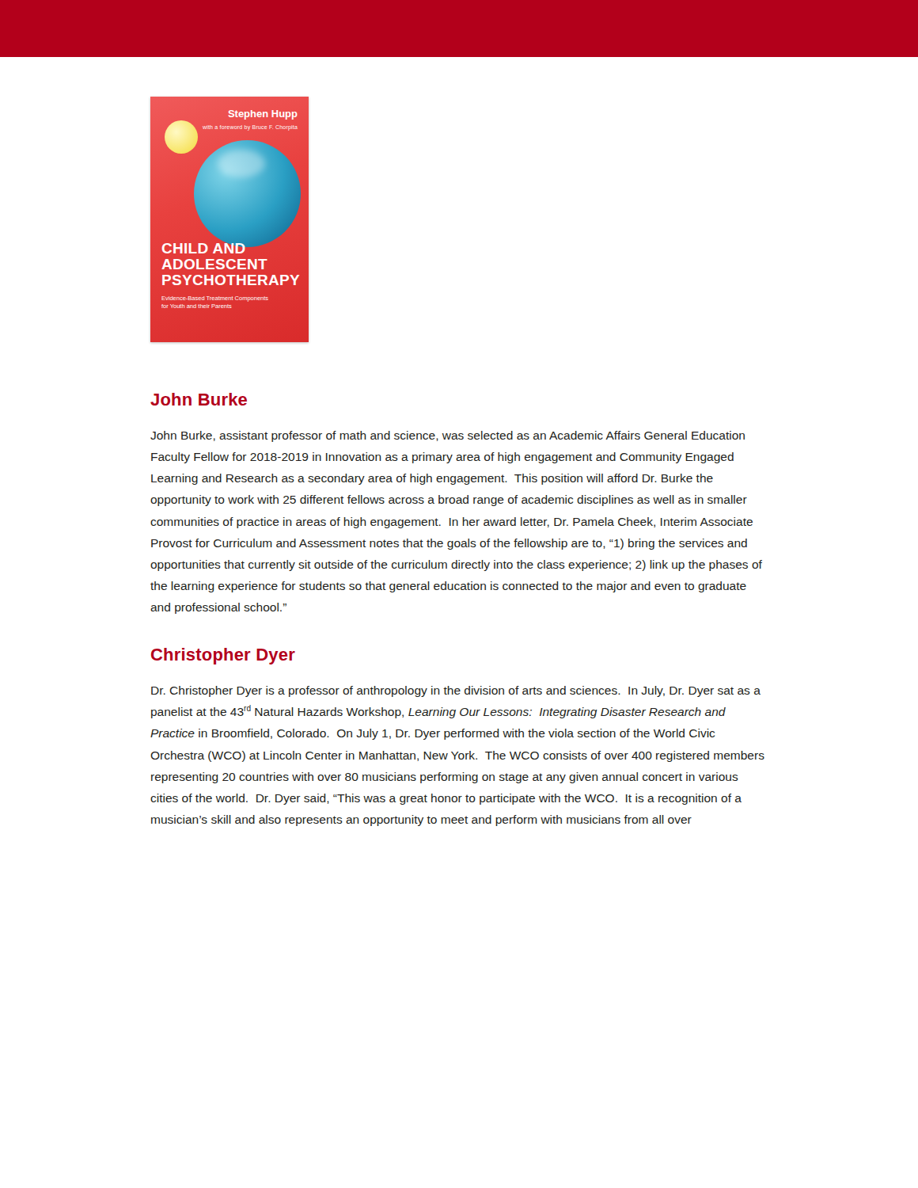Stephen Hupp with a foreword by Bruce F. Chorpita
CHILD AND
ADOLESCENT
PSYCHOTHERAPY
Evidence-Based Treatment Components
for Youth and their Parents
John Burke
John Burke, assistant professor of math and science, was selected as an Academic Affairs General Education Faculty Fellow for 2018-2019 in Innovation as a primary area of high engagement and Community Engaged Learning and Research as a secondary area of high engagement. This position will afford Dr. Burke the opportunity to work with 25 different fellows across a broad range of academic disciplines as well as in smaller communities of practice in areas of high engagement. In her award letter, Dr. Pamela Cheek, Interim Associate Provost for Curriculum and Assessment notes that the goals of the fellowship are to, “1) bring the services and opportunities that currently sit outside of the curriculum directly into the class experience; 2) link up the phases of the learning experience for students so that general education is connected to the major and even to graduate and professional school.”
Christopher Dyer
Dr. Christopher Dyer is a professor of anthropology in the division of arts and sciences. In July, Dr. Dyer sat as a panelist at the 43rd Natural Hazards Workshop, Learning Our Lessons: Integrating Disaster Research and Practice in Broomfield, Colorado. On July 1, Dr. Dyer performed with the viola section of the World Civic Orchestra (WCO) at Lincoln Center in Manhattan, New York. The WCO consists of over 400 registered members representing 20 countries with over 80 musicians performing on stage at any given annual concert in various cities of the world. Dr. Dyer said, “This was a great honor to participate with the WCO. It is a recognition of a musician’s skill and also represents an opportunity to meet and perform with musicians from all over